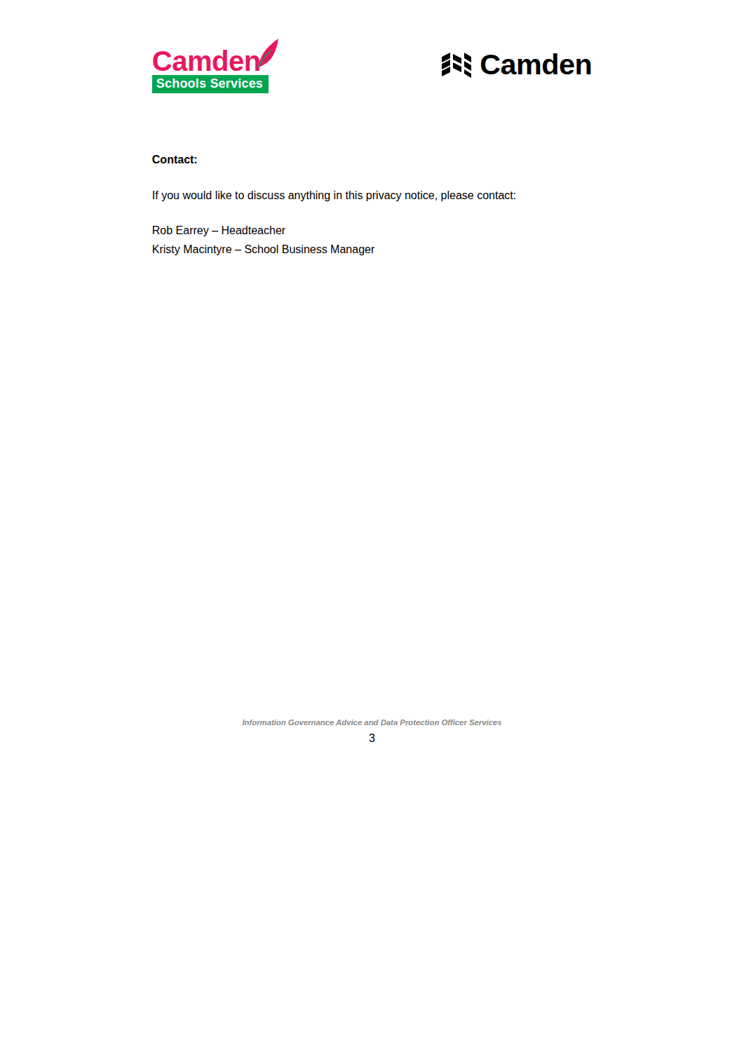Camden
Schools Services
Camden
Contact:
If you would like to discuss anything in this privacy notice, please contact:
Rob Earrey – Headteacher
Kristy Macintyre – School Business Manager
Information Governance Advice and Data Protection Officer Services
3